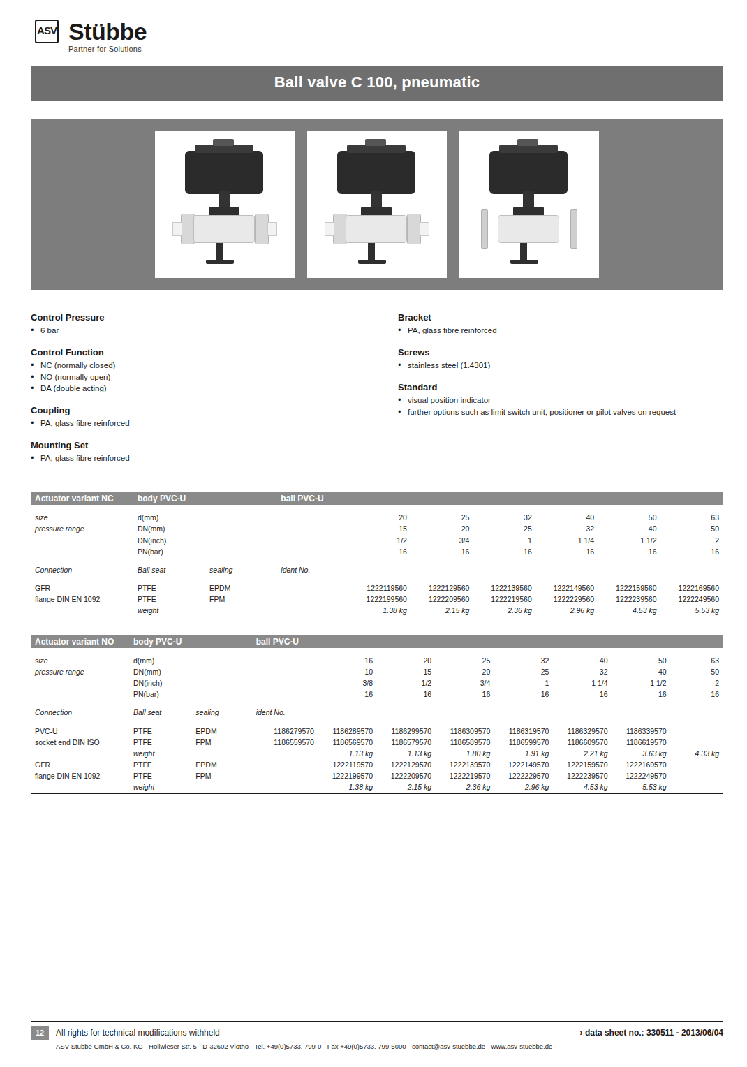ASV
Stübbe
Partner for Solutions
Ball valve C 100, pneumatic
Control Pressure
6 bar
Control Function
NC (normally closed)
NO (normally open)
DA (double acting)
Coupling
PA, glass fibre reinforced
Mounting Set
PA, glass fibre reinforced
Bracket
PA, glass fibre reinforced
Screws
stainless steel (1.4301)
Standard
visual position indicator
further options such as limit switch unit, positioner or pilot valves on request
| Actuator variant NC | body PVC-U | ball PVC-U | |
| size | d(mm) | | | 20 | 25 | 32 | 40 | 50 | 63 |
| pressure range | DN(mm) | | | 15 | 20 | 25 | 32 | 40 | 50 |
| | DN(inch) | | | 1/2 | 3/4 | 1 | 1 1/4 | 1 1/2 | 2 |
| | PN(bar) | | | 16 | 16 | 16 | 16 | 16 | 16 |
| Connection | Ball seat | sealing | ident No. | |
| GFR | PTFE | EPDM | | 1222119560 | 1222129560 | 1222139560 | 1222149560 | 1222159560 | 1222169560 |
| flange DIN EN 1092 | PTFE | FPM | | 1222199560 | 1222209560 | 1222219560 | 1222229560 | 1222239560 | 1222249560 |
| | weight | | | 1.38 kg | 2.15 kg | 2.36 kg | 2.96 kg | 4.53 kg | 5.53 kg |
| Actuator variant NO | body PVC-U | ball PVC-U | |
| size | d(mm) | | | 16 | 20 | 25 | 32 | 40 | 50 | 63 |
| pressure range | DN(mm) | | | 10 | 15 | 20 | 25 | 32 | 40 | 50 |
| | DN(inch) | | | 3/8 | 1/2 | 3/4 | 1 | 1 1/4 | 1 1/2 | 2 |
| | PN(bar) | | | 16 | 16 | 16 | 16 | 16 | 16 | 16 |
| Connection | Ball seat | sealing | ident No. | |
| PVC-U | PTFE | EPDM | 1186279570 | 1186289570 | 1186299570 | 1186309570 | 1186319570 | 1186329570 | 1186339570 | |
| socket end DIN ISO | PTFE | FPM | 1186559570 | 1186569570 | 1186579570 | 1186589570 | 1186599570 | 1186609570 | 1186619570 | |
| | weight | | | 1.13 kg | 1.13 kg | 1.80 kg | 1.91 kg | 2.21 kg | 3.63 kg | 4.33 kg |
| GFR | PTFE | EPDM | | 1222119570 | 1222129570 | 1222139570 | 1222149570 | 1222159570 | 1222169570 | |
| flange DIN EN 1092 | PTFE | FPM | | 1222199570 | 1222209570 | 1222219570 | 1222229570 | 1222239570 | 1222249570 | |
| | weight | | | 1.38 kg | 2.15 kg | 2.36 kg | 2.96 kg | 4.53 kg | 5.53 kg | |
12 All rights for technical modifications withheld › data sheet no.: 330511 - 2013/06/04
ASV Stübbe GmbH & Co. KG · Hollwieser Str. 5 · D-32602 Vlotho · Tel. +49(0)5733. 799-0 · Fax +49(0)5733. 799-5000 · contact@asv-stuebbe.de · www.asv-stuebbe.de